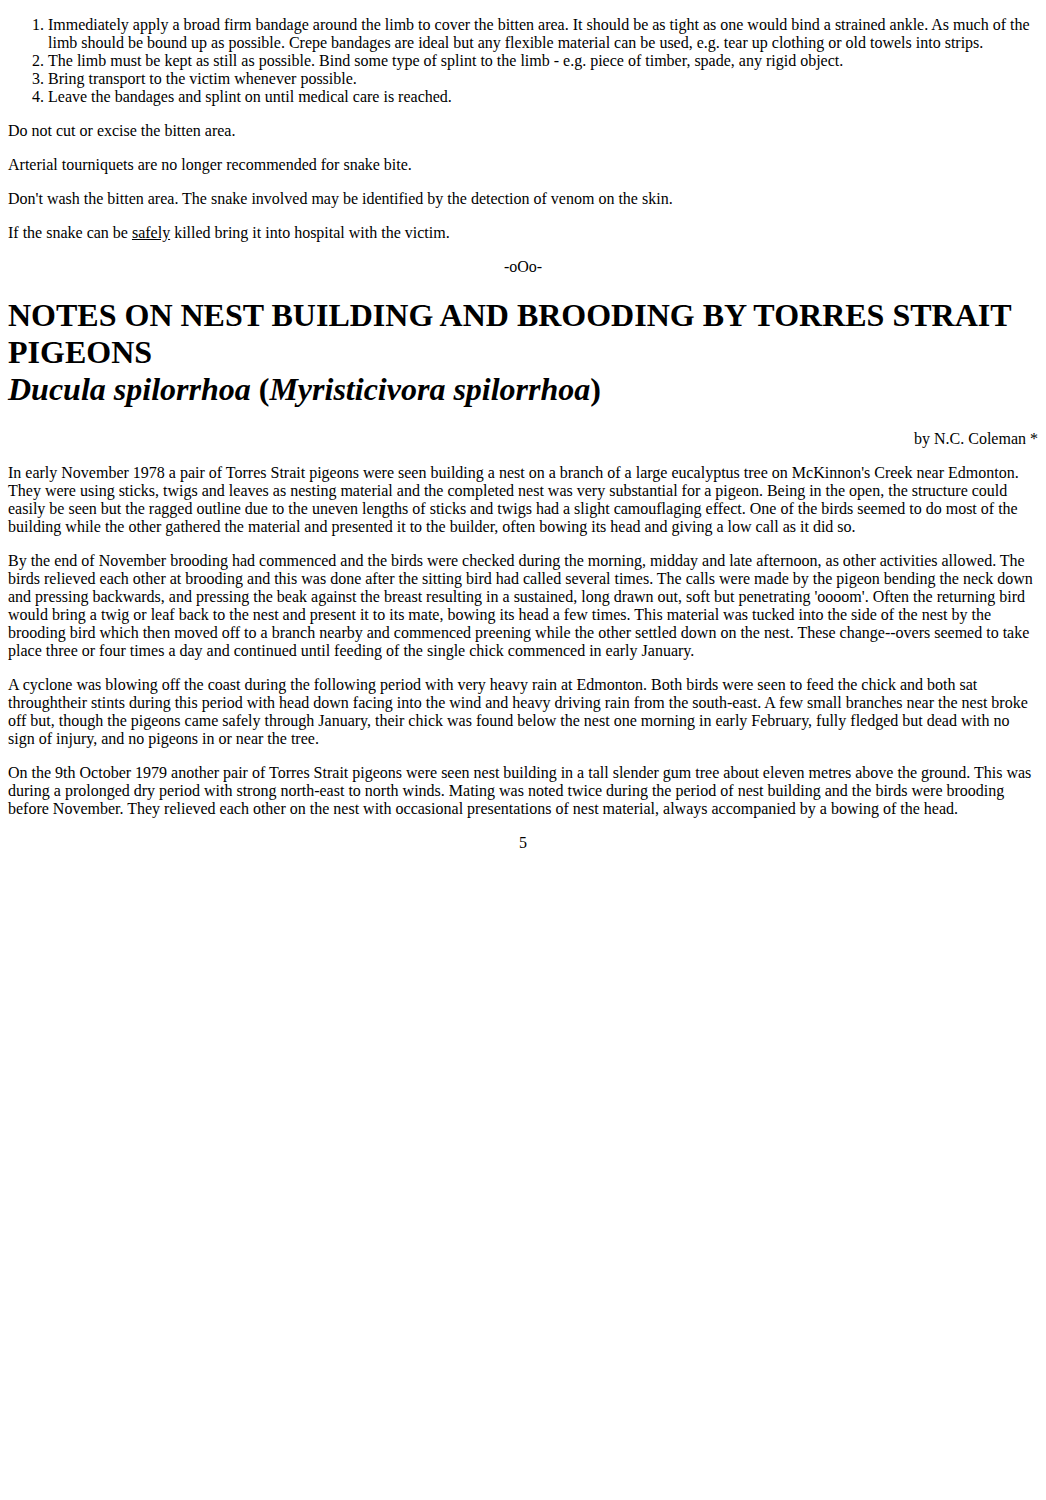Immediately apply a broad firm bandage around the limb to cover the bitten area. It should be as tight as one would bind a strained ankle. As much of the limb should be bound up as possible. Crepe bandages are ideal but any flexible material can be used, e.g. tear up clothing or old towels into strips.
The limb must be kept as still as possible. Bind some type of splint to the limb - e.g. piece of timber, spade, any rigid object.
Bring transport to the victim whenever possible.
Leave the bandages and splint on until medical care is reached.
Do not cut or excise the bitten area.
Arterial tourniquets are no longer recommended for snake bite.
Don't wash the bitten area. The snake involved may be identified by the detection of venom on the skin.
If the snake can be safely killed bring it into hospital with the victim.
-oOo-
NOTES ON NEST BUILDING AND BROODING BY TORRES STRAIT PIGEONS
Ducula spilorrhoa (Myristicivora spilorrhoa)
by N.C. Coleman *
In early November 1978 a pair of Torres Strait pigeons were seen building a nest on a branch of a large eucalyptus tree on McKinnon's Creek near Edmonton. They were using sticks, twigs and leaves as nesting material and the completed nest was very substantial for a pigeon. Being in the open, the structure could easily be seen but the ragged outline due to the uneven lengths of sticks and twigs had a slight camouflaging effect. One of the birds seemed to do most of the building while the other gathered the material and presented it to the builder, often bowing its head and giving a low call as it did so.
By the end of November brooding had commenced and the birds were checked during the morning, midday and late afternoon, as other activities allowed. The birds relieved each other at brooding and this was done after the sitting bird had called several times. The calls were made by the pigeon bending the neck down and pressing backwards, and pressing the beak against the breast resulting in a sustained, long drawn out, soft but penetrating 'oooom'. Often the returning bird would bring a twig or leaf back to the nest and present it to its mate, bowing its head a few times. This material was tucked into the side of the nest by the brooding bird which then moved off to a branch nearby and commenced preening while the other settled down on the nest. These change--overs seemed to take place three or four times a day and continued until feeding of the single chick commenced in early January.
A cyclone was blowing off the coast during the following period with very heavy rain at Edmonton. Both birds were seen to feed the chick and both sat throughtheir stints during this period with head down facing into the wind and heavy driving rain from the south-east. A few small branches near the nest broke off but, though the pigeons came safely through January, their chick was found below the nest one morning in early February, fully fledged but dead with no sign of injury, and no pigeons in or near the tree.
On the 9th October 1979 another pair of Torres Strait pigeons were seen nest building in a tall slender gum tree about eleven metres above the ground. This was during a prolonged dry period with strong north-east to north winds. Mating was noted twice during the period of nest building and the birds were brooding before November. They relieved each other on the nest with occasional presentations of nest material, always accompanied by a bowing of the head.
5